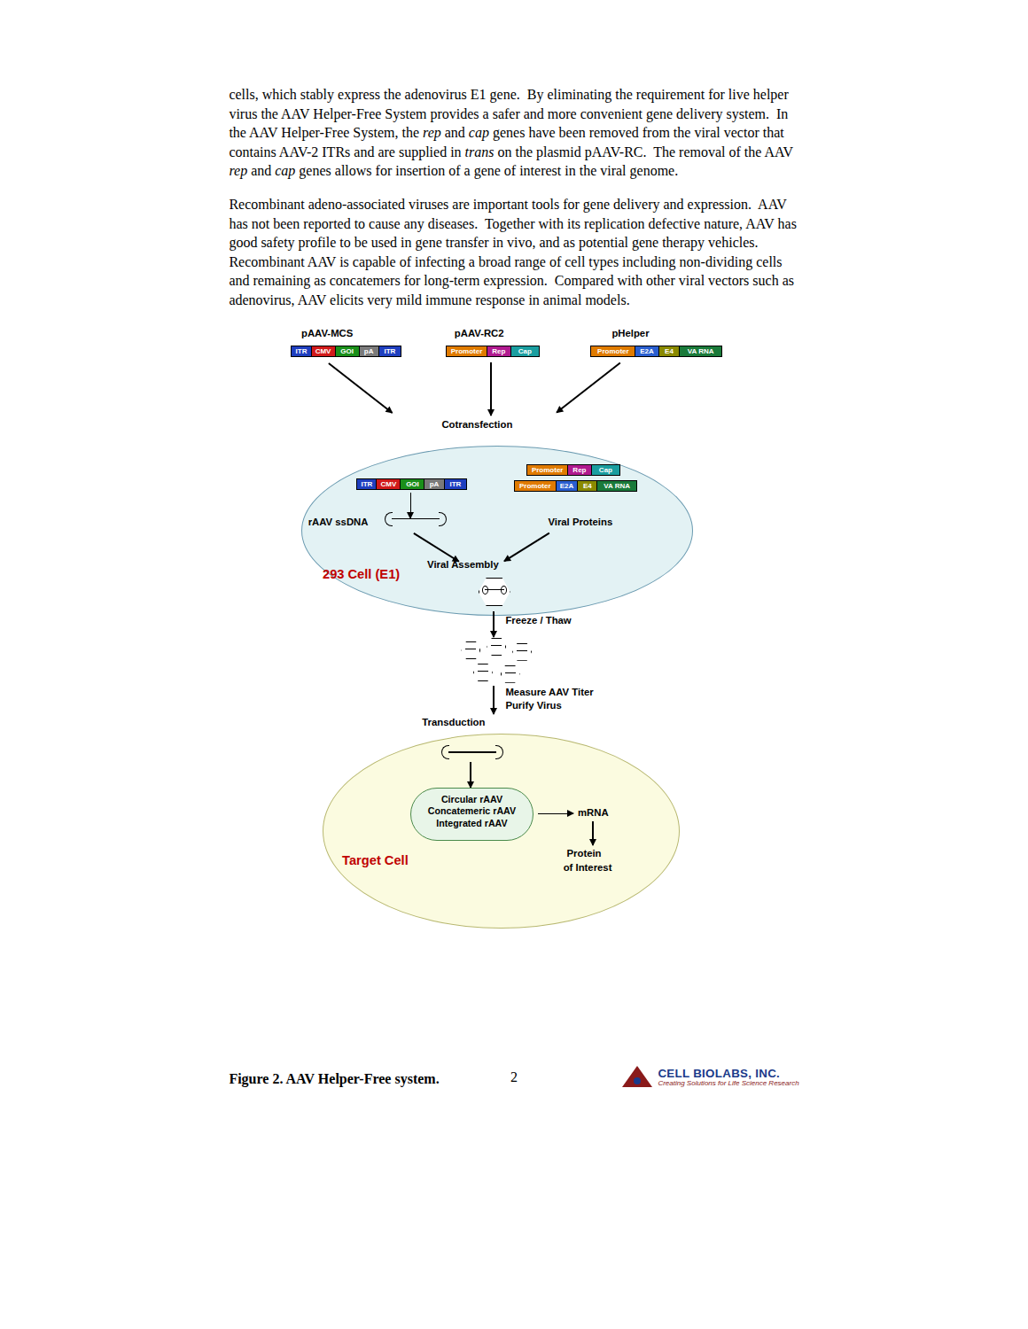cells, which stably express the adenovirus E1 gene. By eliminating the requirement for live helper virus the AAV Helper-Free System provides a safer and more convenient gene delivery system. In the AAV Helper-Free System, the rep and cap genes have been removed from the viral vector that contains AAV-2 ITRs and are supplied in trans on the plasmid pAAV-RC. The removal of the AAV rep and cap genes allows for insertion of a gene of interest in the viral genome.
Recombinant adeno-associated viruses are important tools for gene delivery and expression. AAV has not been reported to cause any diseases. Together with its replication defective nature, AAV has good safety profile to be used in gene transfer in vivo, and as potential gene therapy vehicles. Recombinant AAV is capable of infecting a broad range of cell types including non-dividing cells and remaining as concatemers for long-term expression. Compared with other viral vectors such as adenovirus, AAV elicits very mild immune response in animal models.
pAAV-MCS
pAAV-RC2
pHelper
ITR CMV GOI pA ITR
Promoter Rep Cap
Promoter E2A E4 VA RNA
Cotransfection
ITR CMV GOI pA ITR
Promoter Rep Cap
Promoter E2A E4 VA RNA
rAAV ssDNA
Viral Proteins
Viral Assembly
293 Cell (E1)
Freeze / Thaw
Measure AAV Titer
Purify Virus
Transduction
Circular rAAV
Concatemeric rAAV
Integrated rAAV
mRNA
Protein
of Interest
Target Cell
Figure 2. AAV Helper-Free system.
2
CELL BIOLABS, INC.
Creating Solutions for Life Science Research